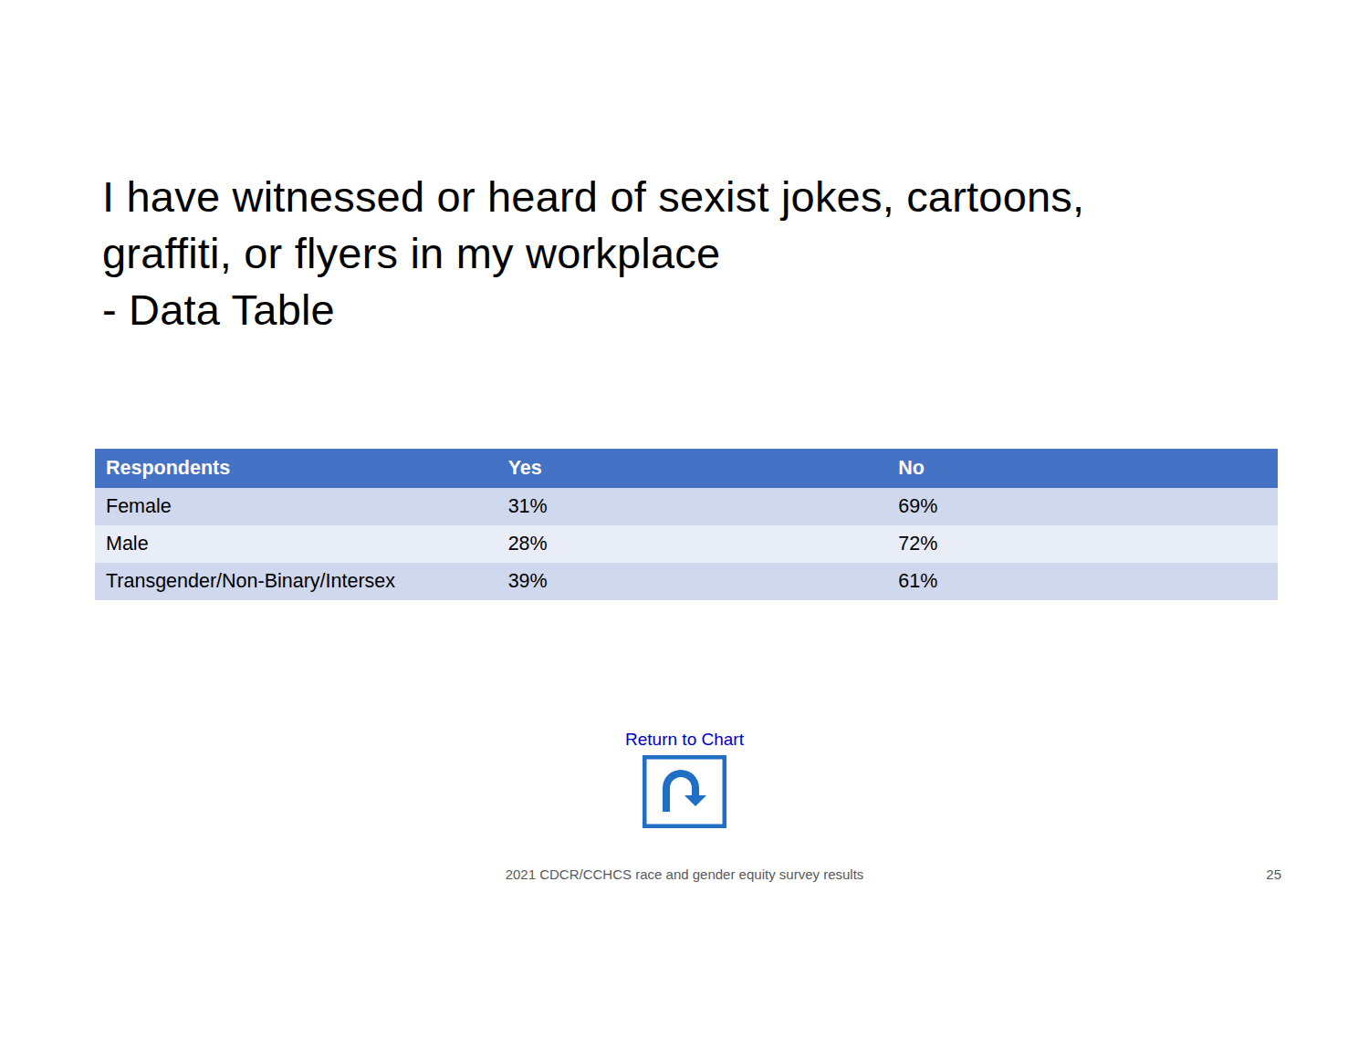I have witnessed or heard of sexist jokes, cartoons, graffiti, or flyers in my workplace
- Data Table
| Respondents | Yes | No |
| --- | --- | --- |
| Female | 31% | 69% |
| Male | 28% | 72% |
| Transgender/Non-Binary/Intersex | 39% | 61% |
Return to Chart
2021 CDCR/CCHCS race and gender equity survey results
25